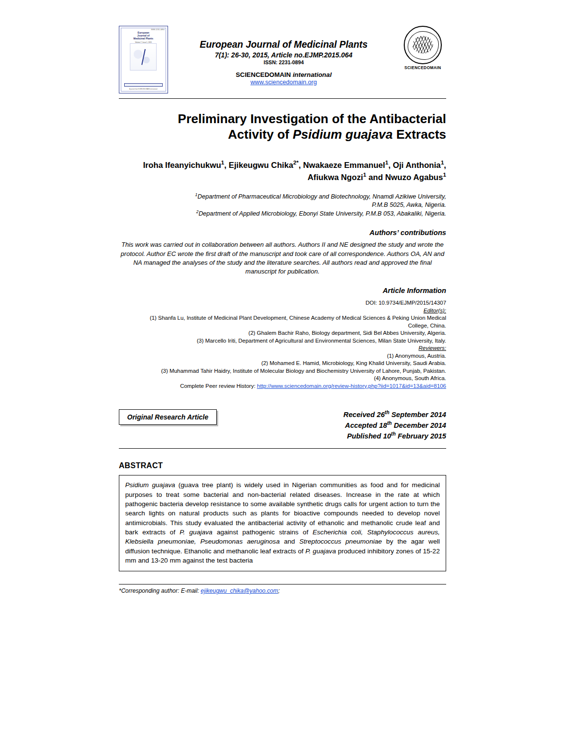ISSN 2231-0894
European
Journal of
Medicinal Plants
Volume 7, Issue 1, 2015
A journal from SCIENCEDOMAIN international
European Journal of Medicinal Plants
7(1): 26-30, 2015, Article no.EJMP.2015.064
ISSN: 2231-0894
SCIENCEDOMAIN international
www.sciencedomain.org
SCIENCEDOMAIN
Preliminary Investigation of the Antibacterial
Activity of Psidium guajava Extracts
Iroha Ifeanyichukwu1, Ejikeugwu Chika2*, Nwakaeze Emmanuel1, Oji Anthonia1,
Afiukwa Ngozi1 and Nwuzo Agabus1
1Department of Pharmaceutical Microbiology and Biotechnology, Nnamdi Azikiwe University,
P.M.B 5025, Awka, Nigeria.
2Department of Applied Microbiology, Ebonyi State University, P.M.B 053, Abakaliki, Nigeria.
Authors’ contributions
This work was carried out in collaboration between all authors. Authors II and NE designed the study and wrote the protocol. Author EC wrote the first draft of the manuscript and took care of all correspondence. Authors OA, AN and NA managed the analyses of the study and the literature searches. All authors read and approved the final manuscript for publication.
Article Information
DOI: 10.9734/EJMP/2015/14307
Editor(s):
(1) Shanfa Lu, Institute of Medicinal Plant Development, Chinese Academy of Medical Sciences & Peking Union Medical
College, China.
(2) Ghalem Bachir Raho, Biology department, Sidi Bel Abbes University, Algeria.
(3) Marcello Iriti, Department of Agricultural and Environmental Sciences, Milan State University, Italy.
Reviewers:
(1) Anonymous, Austria.
(2) Mohamed E. Hamid, Microbiology, King Khalid University, Saudi Arabia.
(3) Muhammad Tahir Haidry, Institute of Molecular Biology and Biochemistry University of Lahore, Punjab, Pakistan.
(4) Anonymous, South Africa.
Complete Peer review History: http://www.sciencedomain.org/review-history.php?iid=1017&id=13&aid=8106
Original Research Article
Received 26th September 2014
Accepted 18th December 2014
Published 10th February 2015
ABSTRACT
Psidium guajava (guava tree plant) is widely used in Nigerian communities as food and for medicinal purposes to treat some bacterial and non-bacterial related diseases. Increase in the rate at which pathogenic bacteria develop resistance to some available synthetic drugs calls for urgent action to turn the search lights on natural products such as plants for bioactive compounds needed to develop novel antimicrobials. This study evaluated the antibacterial activity of ethanolic and methanolic crude leaf and bark extracts of P. guajava against pathogenic strains of Escherichia coli, Staphylococcus aureus, Klebsiella pneumoniae, Pseudomonas aeruginosa and Streptococcus pneumoniae by the agar well diffusion technique. Ethanolic and methanolic leaf extracts of P. guajava produced inhibitory zones of 15-22 mm and 13-20 mm against the test bacteria
*Corresponding author: E-mail: ejikeugwu_chika@yahoo.com;